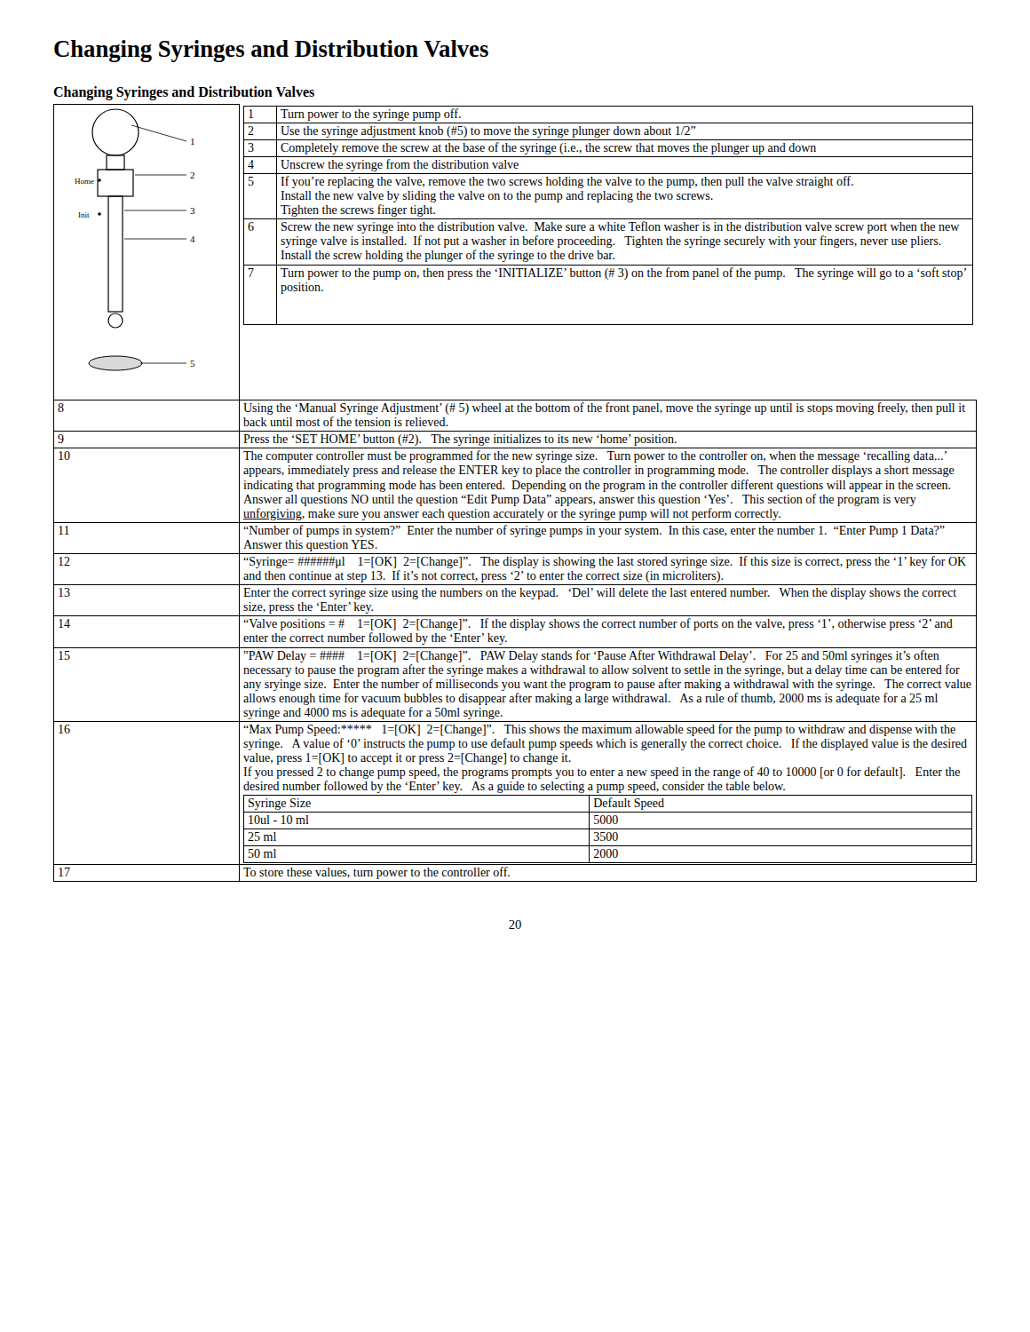Changing Syringes and Distribution Valves
Changing Syringes and Distribution Valves
| 1 2 3 4 5 Home Init | / 1 / Turn power to the syringe pump off. / / 2 / Use the syringe adjustment knob (#5) to move the syringe plunger down about 1/2” / / 3 / Completely remove the screw at the base of the syringe (i.e., the screw that moves the plunger up and down / / 4 / Unscrew the syringe from the distribution valve / / 5 / If you’re replacing the valve, remove the two screws holding the valve to the pump, then pull the valve straight off. Install the new valve by sliding the valve on to the pump and replacing the two screws. Tighten the screws finger tight. / / 6 / Screw the new syringe into the distribution valve. Make sure a white Teflon washer is in the distribution valve screw port when the new syringe valve is installed. If not put a washer in before proceeding. Tighten the syringe securely with your fingers, never use pliers. Install the screw holding the plunger of the syringe to the drive bar. / / 7 / Turn power to the pump on, then press the ‘INITIALIZE’ button (# 3) on the from panel of the pump. The syringe will go to a ‘soft stop’ position. / |
| 8 | Using the ‘Manual Syringe Adjustment’ (# 5) wheel at the bottom of the front panel, move the syringe up until is stops moving freely, then pull it back until most of the tension is relieved. |
| 9 | Press the ‘SET HOME’ button (#2). The syringe initializes to its new ‘home’ position. |
| 10 | The computer controller must be programmed for the new syringe size. Turn power to the controller on, when the message ‘recalling data...’ appears, immediately press and release the ENTER key to place the controller in programming mode. The controller displays a short message indicating that programming mode has been entered. Depending on the program in the controller different questions will appear in the screen. Answer all questions NO until the question “Edit Pump Data” appears, answer this question ‘Yes’. This section of the program is very unforgiving , make sure you answer each question accurately or the syringe pump will not perform correctly. |
| 11 | “Number of pumps in system?” Enter the number of syringe pumps in your system. In this case, enter the number 1. “Enter Pump 1 Data?” Answer this question YES. |
| 12 | “Syringe= ######μl 1=[OK] 2=[Change]”. The display is showing the last stored syringe size. If this size is correct, press the ‘1’ key for OK and then continue at step 13. If it’s not correct, press ‘2’ to enter the correct size (in microliters). |
| 13 | Enter the correct syringe size using the numbers on the keypad. ‘Del’ will delete the last entered number. When the display shows the correct size, press the ‘Enter’ key. |
| 14 | “Valve positions = # 1=[OK] 2=[Change]”. If the display shows the correct number of ports on the valve, press ‘1’, otherwise press ‘2’ and enter the correct number followed by the ‘Enter’ key. |
| 15 | "PAW Delay = #### 1=[OK] 2=[Change]”. PAW Delay stands for ‘Pause After Withdrawal Delay’. For 25 and 50ml syringes it’s often necessary to pause the program after the syringe makes a withdrawal to allow solvent to settle in the syringe, but a delay time can be entered for any sryinge size. Enter the number of milliseconds you want the program to pause after making a withdrawal with the syringe. The correct value allows enough time for vacuum bubbles to disappear after making a large withdrawal. As a rule of thumb, 2000 ms is adequate for a 25 ml syringe and 4000 ms is adequate for a 50ml syringe. |
| 16 | “Max Pump Speed:***** 1=[OK] 2=[Change]”. This shows the maximum allowable speed for the pump to withdraw and dispense with the syringe. A value of ‘0’ instructs the pump to use default pump speeds which is generally the correct choice. If the displayed value is the desired value, press 1=[OK] to accept it or press 2=[Change] to change it. If you pressed 2 to change pump speed, the programs prompts you to enter a new speed in the range of 40 to 10000 [or 0 for default]. Enter the desired number followed by the ‘Enter’ key. As a guide to selecting a pump speed, consider the table below. / Syringe Size / Default Speed / / 10ul - 10 ml / 5000 / / 25 ml / 3500 / / 50 ml / 2000 / |
| 17 | To store these values, turn power to the controller off. |
20